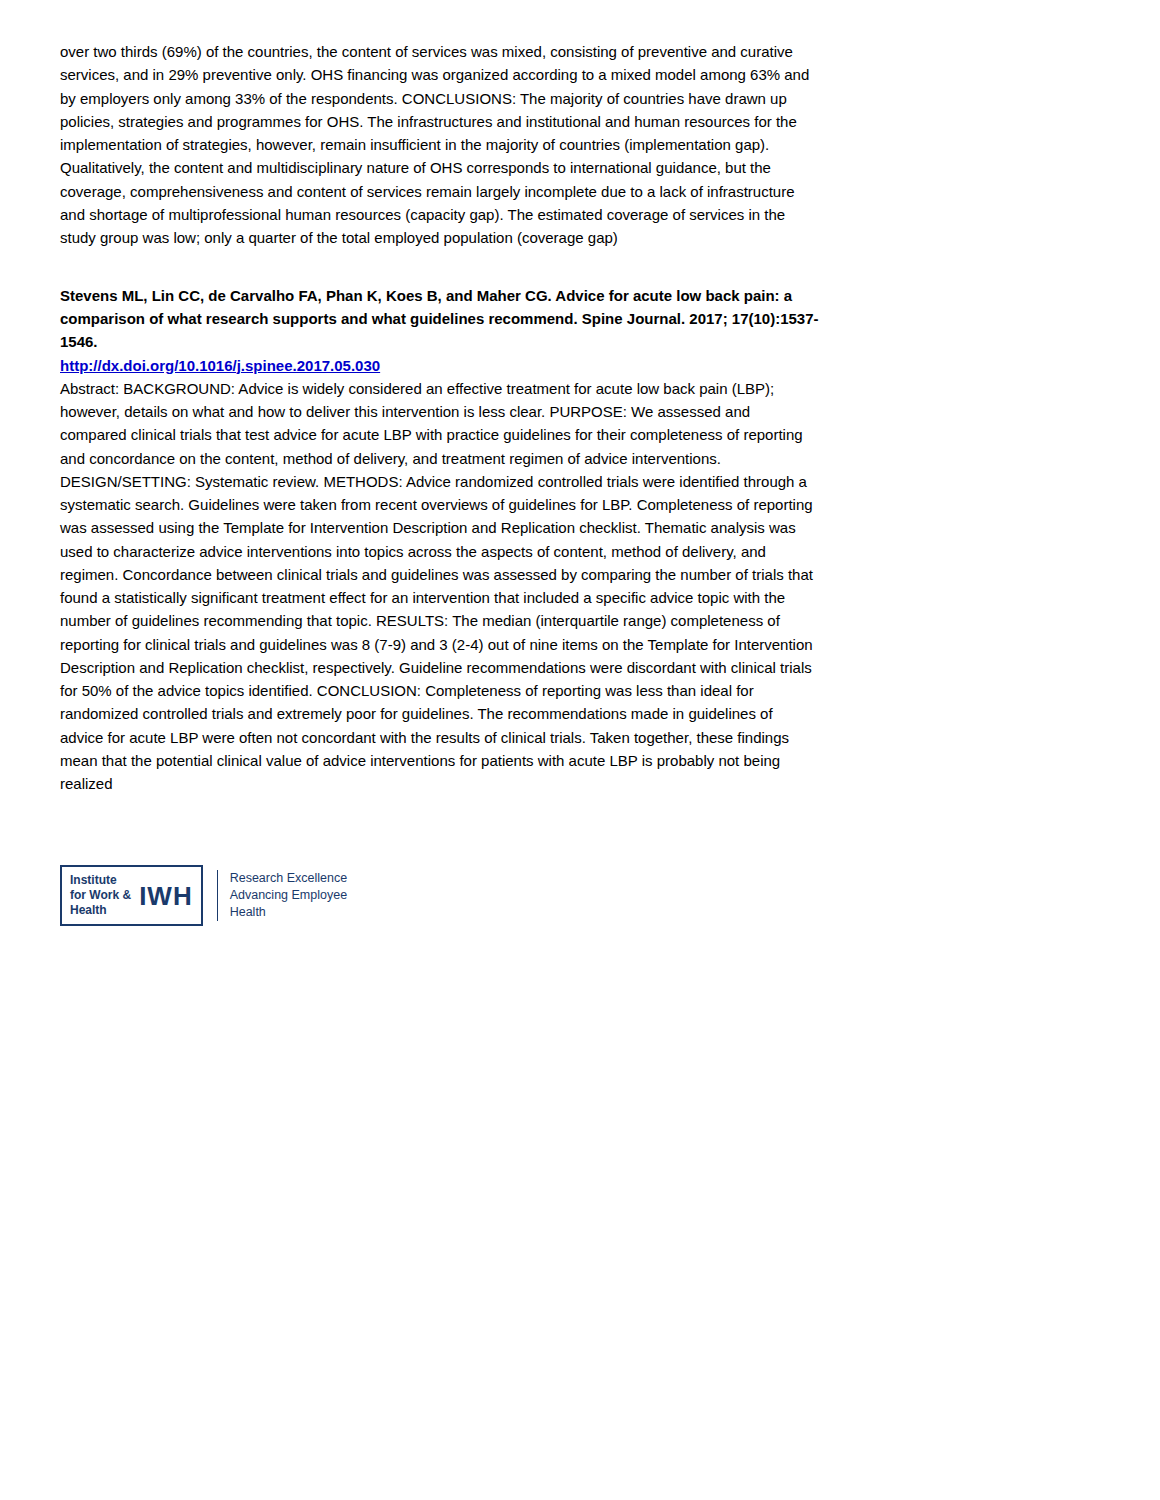over two thirds (69%) of the countries, the content of services was mixed, consisting of preventive and curative services, and in 29% preventive only. OHS financing was organized according to a mixed model among 63% and by employers only among 33% of the respondents. CONCLUSIONS: The majority of countries have drawn up policies, strategies and programmes for OHS. The infrastructures and institutional and human resources for the implementation of strategies, however, remain insufficient in the majority of countries (implementation gap). Qualitatively, the content and multidisciplinary nature of OHS corresponds to international guidance, but the coverage, comprehensiveness and content of services remain largely incomplete due to a lack of infrastructure and shortage of multiprofessional human resources (capacity gap). The estimated coverage of services in the study group was low; only a quarter of the total employed population (coverage gap)
Stevens ML, Lin CC, de Carvalho FA, Phan K, Koes B, and Maher CG. Advice for acute low back pain: a comparison of what research supports and what guidelines recommend. Spine Journal. 2017; 17(10):1537-1546.
http://dx.doi.org/10.1016/j.spinee.2017.05.030
Abstract: BACKGROUND: Advice is widely considered an effective treatment for acute low back pain (LBP); however, details on what and how to deliver this intervention is less clear. PURPOSE: We assessed and compared clinical trials that test advice for acute LBP with practice guidelines for their completeness of reporting and concordance on the content, method of delivery, and treatment regimen of advice interventions. DESIGN/SETTING: Systematic review. METHODS: Advice randomized controlled trials were identified through a systematic search. Guidelines were taken from recent overviews of guidelines for LBP. Completeness of reporting was assessed using the Template for Intervention Description and Replication checklist. Thematic analysis was used to characterize advice interventions into topics across the aspects of content, method of delivery, and regimen. Concordance between clinical trials and guidelines was assessed by comparing the number of trials that found a statistically significant treatment effect for an intervention that included a specific advice topic with the number of guidelines recommending that topic. RESULTS: The median (interquartile range) completeness of reporting for clinical trials and guidelines was 8 (7-9) and 3 (2-4) out of nine items on the Template for Intervention Description and Replication checklist, respectively. Guideline recommendations were discordant with clinical trials for 50% of the advice topics identified. CONCLUSION: Completeness of reporting was less than ideal for randomized controlled trials and extremely poor for guidelines. The recommendations made in guidelines of advice for acute LBP were often not concordant with the results of clinical trials. Taken together, these findings mean that the potential clinical value of advice interventions for patients with acute LBP is probably not being realized
Institute
for Work &
Health IWH
Research Excellence
Advancing Employee
Health